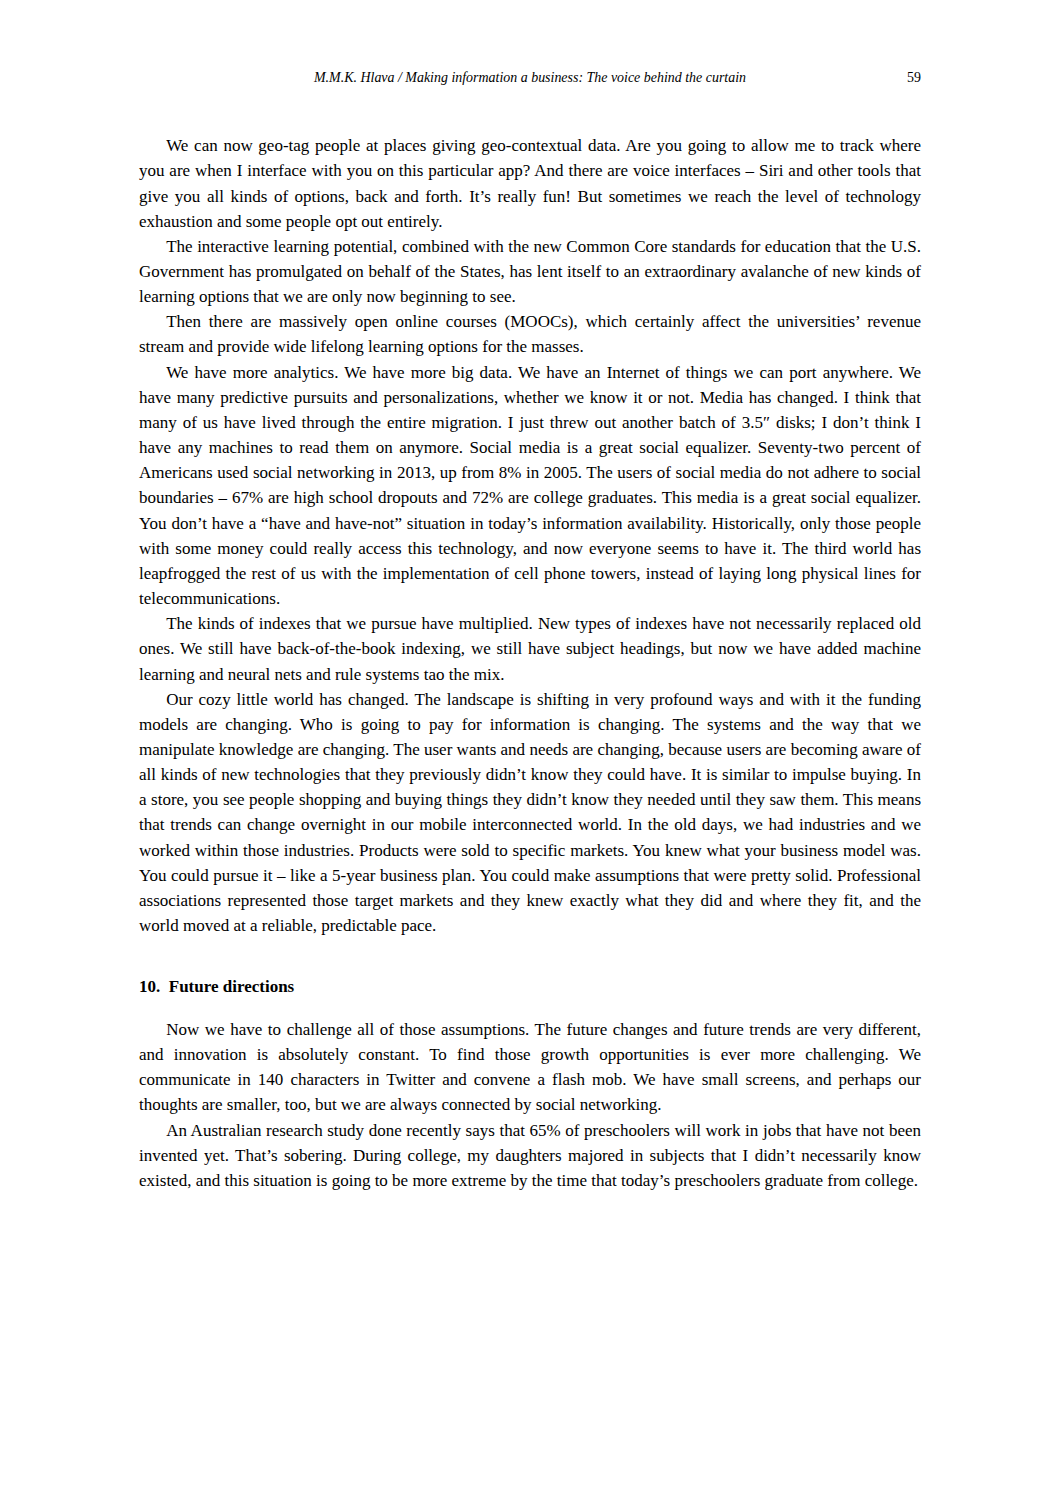M.M.K. Hlava / Making information a business: The voice behind the curtain 59
We can now geo-tag people at places giving geo-contextual data. Are you going to allow me to track where you are when I interface with you on this particular app? And there are voice interfaces – Siri and other tools that give you all kinds of options, back and forth. It’s really fun! But sometimes we reach the level of technology exhaustion and some people opt out entirely.
The interactive learning potential, combined with the new Common Core standards for education that the U.S. Government has promulgated on behalf of the States, has lent itself to an extraordinary avalanche of new kinds of learning options that we are only now beginning to see.
Then there are massively open online courses (MOOCs), which certainly affect the universities’ revenue stream and provide wide lifelong learning options for the masses.
We have more analytics. We have more big data. We have an Internet of things we can port anywhere. We have many predictive pursuits and personalizations, whether we know it or not. Media has changed. I think that many of us have lived through the entire migration. I just threw out another batch of 3.5″ disks; I don’t think I have any machines to read them on anymore. Social media is a great social equalizer. Seventy-two percent of Americans used social networking in 2013, up from 8% in 2005. The users of social media do not adhere to social boundaries – 67% are high school dropouts and 72% are college graduates. This media is a great social equalizer. You don’t have a “have and have-not” situation in today’s information availability. Historically, only those people with some money could really access this technology, and now everyone seems to have it. The third world has leapfrogged the rest of us with the implementation of cell phone towers, instead of laying long physical lines for telecommunications.
The kinds of indexes that we pursue have multiplied. New types of indexes have not necessarily replaced old ones. We still have back-of-the-book indexing, we still have subject headings, but now we have added machine learning and neural nets and rule systems tao the mix.
Our cozy little world has changed. The landscape is shifting in very profound ways and with it the funding models are changing. Who is going to pay for information is changing. The systems and the way that we manipulate knowledge are changing. The user wants and needs are changing, because users are becoming aware of all kinds of new technologies that they previously didn’t know they could have. It is similar to impulse buying. In a store, you see people shopping and buying things they didn’t know they needed until they saw them. This means that trends can change overnight in our mobile interconnected world. In the old days, we had industries and we worked within those industries. Products were sold to specific markets. You knew what your business model was. You could pursue it – like a 5-year business plan. You could make assumptions that were pretty solid. Professional associations represented those target markets and they knew exactly what they did and where they fit, and the world moved at a reliable, predictable pace.
10. Future directions
Now we have to challenge all of those assumptions. The future changes and future trends are very different, and innovation is absolutely constant. To find those growth opportunities is ever more challenging. We communicate in 140 characters in Twitter and convene a flash mob. We have small screens, and perhaps our thoughts are smaller, too, but we are always connected by social networking.
An Australian research study done recently says that 65% of preschoolers will work in jobs that have not been invented yet. That’s sobering. During college, my daughters majored in subjects that I didn’t necessarily know existed, and this situation is going to be more extreme by the time that today’s preschoolers graduate from college.